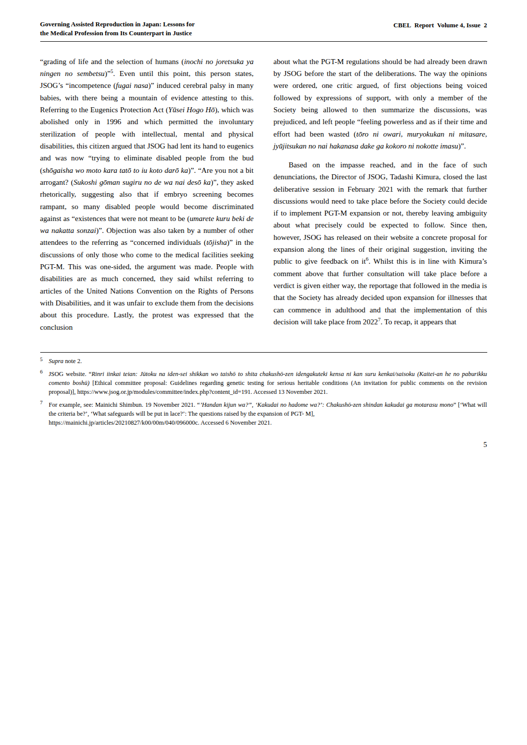Governing Assisted Reproduction in Japan: Lessons for
the Medical Profession from Its Counterpart in Justice
CBEL Report Volume 4, Issue 2
“grading of life and the selection of humans (inochi no joretsuka ya ningen no sembetsu)”5. Even until this point, this person states, JSOG’s “incompetence (fugai nasa)” induced cerebral palsy in many babies, with there being a mountain of evidence attesting to this. Referring to the Eugenics Protection Act (Yūsei Hogo Hō), which was abolished only in 1996 and which permitted the involuntary sterilization of people with intellectual, mental and physical disabilities, this citizen argued that JSOG had lent its hand to eugenics and was now “trying to eliminate disabled people from the bud (shōgaisha wo moto kara tatō to iu koto darō ka)”. “Are you not a bit arrogant? (Sukoshi gōman sugiru no de wa nai desō ka)”, they asked rhetorically, suggesting also that if embryo screening becomes rampant, so many disabled people would become discriminated against as “existences that were not meant to be (umarete kuru beki de wa nakatta sonzai)”. Objection was also taken by a number of other attendees to the referring as “concerned individuals (tōjisha)” in the discussions of only those who come to the medical facilities seeking PGT-M. This was one-sided, the argument was made. People with disabilities are as much concerned, they said whilst referring to articles of the United Nations Convention on the Rights of Persons with Disabilities, and it was unfair to exclude them from the decisions about this procedure. Lastly, the protest was expressed that the conclusion
about what the PGT-M regulations should be had already been drawn by JSOG before the start of the deliberations. The way the opinions were ordered, one critic argued, of first objections being voiced followed by expressions of support, with only a member of the Society being allowed to then summarize the discussions, was prejudiced, and left people “feeling powerless and as if their time and effort had been wasted (tōro ni owari, muryokukan ni mitasare, jyūjitsukan no nai hakanasa dake ga kokoro ni nokotte imasu)”.
Based on the impasse reached, and in the face of such denunciations, the Director of JSOG, Tadashi Kimura, closed the last deliberative session in February 2021 with the remark that further discussions would need to take place before the Society could decide if to implement PGT-M expansion or not, thereby leaving ambiguity about what precisely could be expected to follow. Since then, however, JSOG has released on their website a concrete proposal for expansion along the lines of their original suggestion, inviting the public to give feedback on it6. Whilst this is in line with Kimura’s comment above that further consultation will take place before a verdict is given either way, the reportage that followed in the media is that the Society has already decided upon expansion for illnesses that can commence in adulthood and that the implementation of this decision will take place from 20227. To recap, it appears that
Supra note 2.
JSOG website. “Rinri iinkai teian: Jūtoku na iden-sei shikkan wo taishō to shita chakushō-zen idengakuteki kensa ni kan suru kenkai/saisoku (Kaitei-an he no paburikku comento boshū) [Ethical committee proposal: Guidelines regarding genetic testing for serious heritable conditions (An invitation for public comments on the revision proposal)], https://www.jsog.or.jp/modules/committee/index.php?content_id=191. Accessed 13 November 2021.
For example, see: Mainichi Shimbun. 19 November 2021. “’Handan kijun wa?”, ‘Kakudai no hadome wa?’: Chakushō-zen shindan kakudai ga motarasu mono” [‘What will the criteria be?’, ‘What safeguards will be put in lace?’: The questions raised by the expansion of PGT- M],
https://mainichi.jp/articles/20210827/k00/00m/040/096000c. Accessed 6 November 2021.
5